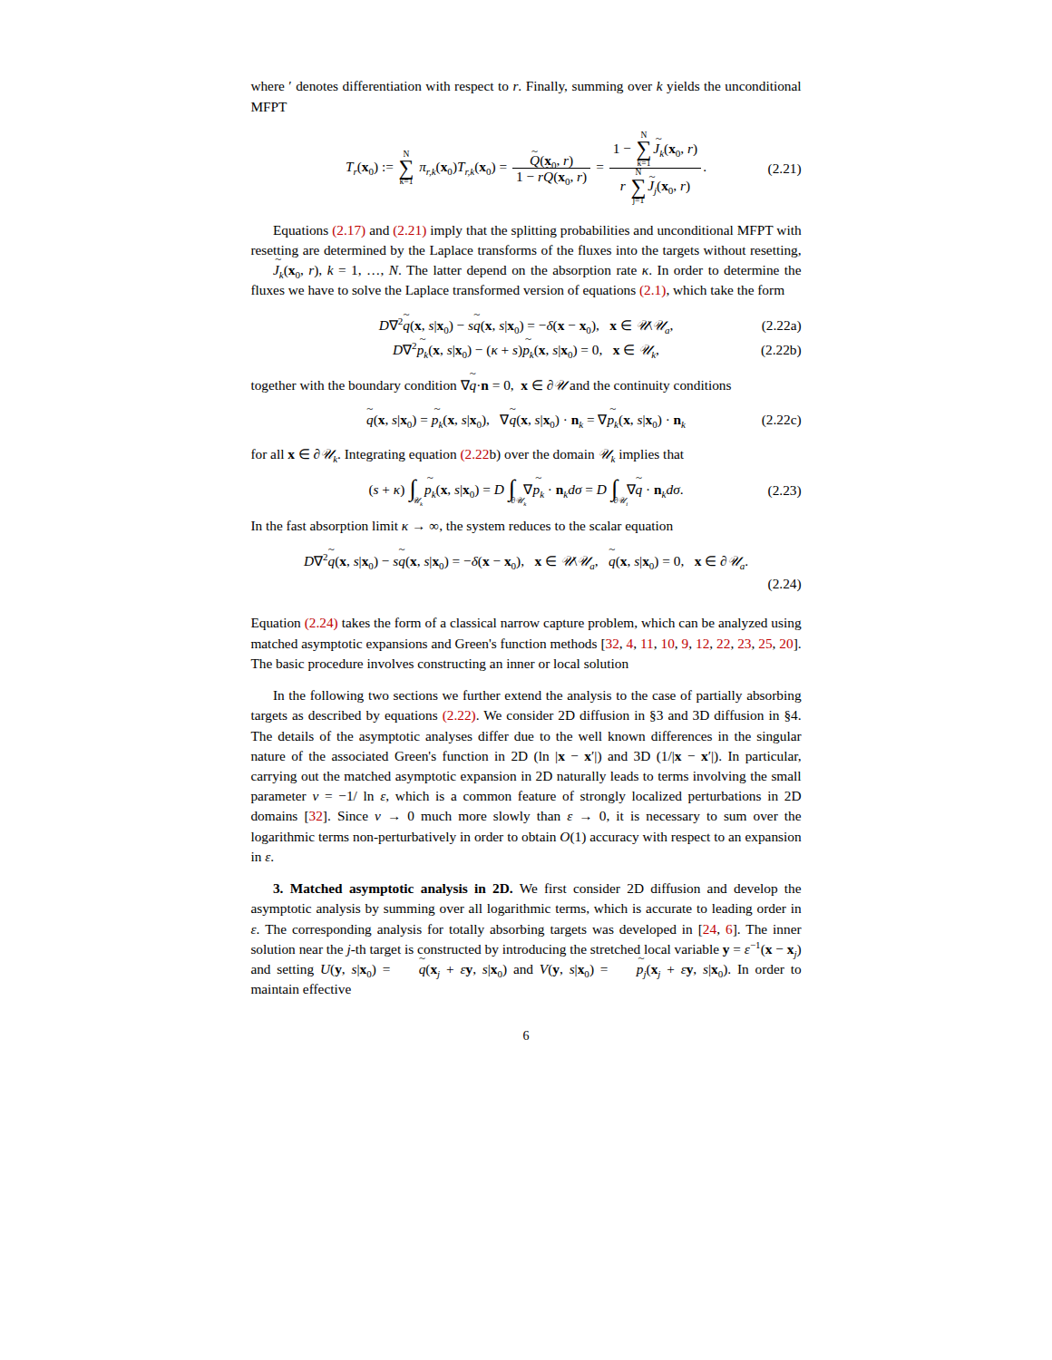where ′ denotes differentiation with respect to r. Finally, summing over k yields the unconditional MFPT
Tr(x0) := N∑k=1 πr,k(x0)Tr,k(x0) = ~Q(x0, r) 1 − r~Q(x0, r) = 1 − N∑k=1~Jk(x0, r) r N∑j=1~Jj(x0, r) . (2.21)
Equations (2.17) and (2.21) imply that the splitting probabilities and unconditional MFPT with resetting are determined by the Laplace transforms of the fluxes into the targets without resetting, ~Jk(x0, r), k = 1, …, N. The latter depend on the absorption rate κ. In order to determine the fluxes we have to solve the Laplace transformed version of equations (2.1), which take the form
D∇2~q(x, s|x0) − s~q(x, s|x0) = −δ(x − x0), x ∈ 𝒰\𝒰a, (2.22a)
D∇2~pk(x, s|x0) − (κ + s)~pk(x, s|x0) = 0, x ∈ 𝒰k, (2.22b)
together with the boundary condition ∇~q·n = 0, x ∈ ∂𝒰 and the continuity conditions
~q(x, s|x0) = ~pk(x, s|x0), ∇~q(x, s|x0) · nk = ∇~pk(x, s|x0) · nk (2.22c)
for all x ∈ ∂𝒰k. Integrating equation (2.22b) over the domain 𝒰k implies that
(s + κ) ∫𝒰k ~pk(x, s|x0) = D ∫∂𝒰k ∇~pk · nkdσ = D ∫∂𝒰i ∇~q · nkdσ. (2.23)
In the fast absorption limit κ → ∞, the system reduces to the scalar equation
D∇2~q(x, s|x0) − s~q(x, s|x0) = −δ(x − x0), x ∈ 𝒰\𝒰a, ~q(x, s|x0) = 0, x ∈ ∂𝒰a.
(2.24)
Equation (2.24) takes the form of a classical narrow capture problem, which can be analyzed using matched asymptotic expansions and Green's function methods [32, 4, 11, 10, 9, 12, 22, 23, 25, 20]. The basic procedure involves constructing an inner or local solution
In the following two sections we further extend the analysis to the case of partially absorbing targets as described by equations (2.22). We consider 2D diffusion in §3 and 3D diffusion in §4. The details of the asymptotic analyses differ due to the well known differences in the singular nature of the associated Green's function in 2D (ln |x − x′|) and 3D (1/|x − x′|). In particular, carrying out the matched asymptotic expansion in 2D naturally leads to terms involving the small parameter ν = −1/ ln ε, which is a common feature of strongly localized perturbations in 2D domains [32]. Since ν → 0 much more slowly than ε → 0, it is necessary to sum over the logarithmic terms non-perturbatively in order to obtain O(1) accuracy with respect to an expansion in ε.
3. Matched asymptotic analysis in 2D. We first consider 2D diffusion and develop the asymptotic analysis by summing over all logarithmic terms, which is accurate to leading order in ε. The corresponding analysis for totally absorbing targets was developed in [24, 6]. The inner solution near the j-th target is constructed by introducing the stretched local variable y = ε−1(x − xj) and setting U(y, s|x0) = ~q(xj + εy, s|x0) and V(y, s|x0) = ~pj(xj + εy, s|x0). In order to maintain effective
6